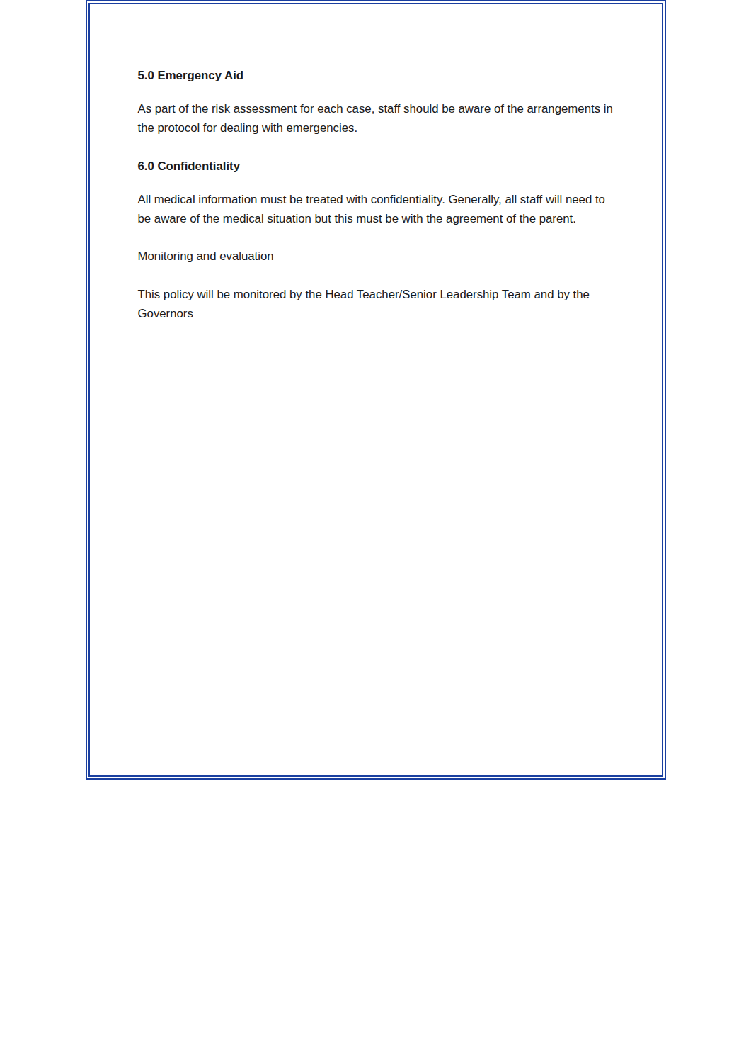5.0 Emergency Aid
As part of the risk assessment for each case, staff should be aware of the arrangements in the protocol for dealing with emergencies.
6.0 Confidentiality
All medical information must be treated with confidentiality. Generally, all staff will need to be aware of the medical situation but this must be with the agreement of the parent.
Monitoring and evaluation
This policy will be monitored by the Head Teacher/Senior Leadership Team and by the Governors